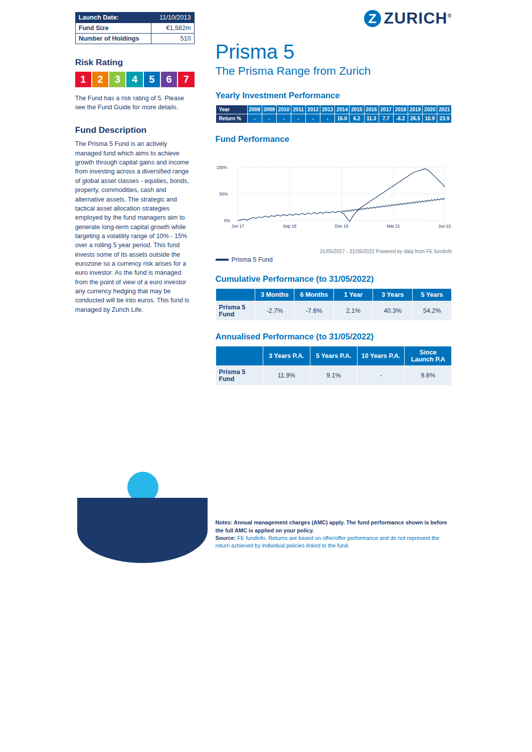| Launch Date: | 11/10/2013 |
| Fund Size | €1,582m |
| Number of Holdings | 510 |
Risk Rating
1 2 3 4 5 6 7
The Fund has a risk rating of 5. Please see the Fund Guide for more details.
Fund Description
The Prisma 5 Fund is an actively managed fund which aims to achieve growth through capital gains and income from investing across a diversified range of global asset classes - equities, bonds, property, commodities, cash and alternative assets. The strategic and tactical asset allocation strategies employed by the fund managers aim to generate long-term capital growth while targeting a volatility range of 10% - 15% over a rolling 5 year period. This fund invests some of its assets outside the eurozone so a currency risk arises for a euro investor. As the fund is managed from the point of view of a euro investor any currency hedging that may be conducted will be into euros. This fund is managed by Zurich Life.
ZZURICH®
Prisma 5
The Prisma Range from Zurich
Yearly Investment Performance
| Year | 2008 | 2009 | 2010 | 2011 | 2012 | 2013 | 2014 | 2015 | 2016 | 2017 | 2018 | 2019 | 2020 | 2021 |
| Return % | - | - | - | - | - | - | 16.0 | 6.2 | 11.3 | 7.7 | -6.2 | 26.5 | 10.9 | 23.9 |
Fund Performance
100% 50% 0% Jun 17 Sep 18 Dec 19 Mar 21 Jun 22
31/05/2017 - 31/05/2022 Powered by data from FE fundinfo
Prisma 5 Fund
Cumulative Performance (to 31/05/2022)
| | 3 Months | 6 Months | 1 Year | 3 Years | 5 Years |
| --- | --- | --- | --- | --- | --- |
| Prisma 5 Fund | -2.7% | -7.6% | 2.1% | 40.3% | 54.2% |
Annualised Performance (to 31/05/2022)
| | 3 Years P.A. | 5 Years P.A. | 10 Years P.A. | Since Launch P.A |
| --- | --- | --- | --- | --- |
| Prisma 5 Fund | 11.9% | 9.1% | - | 9.6% |
Notes: Annual management charges (AMC) apply. The fund performance shown is before the full AMC is applied on your policy.
Source: FE fundinfo. Returns are based on offer/offer performance and do not represent the return achieved by individual policies linked to the fund.